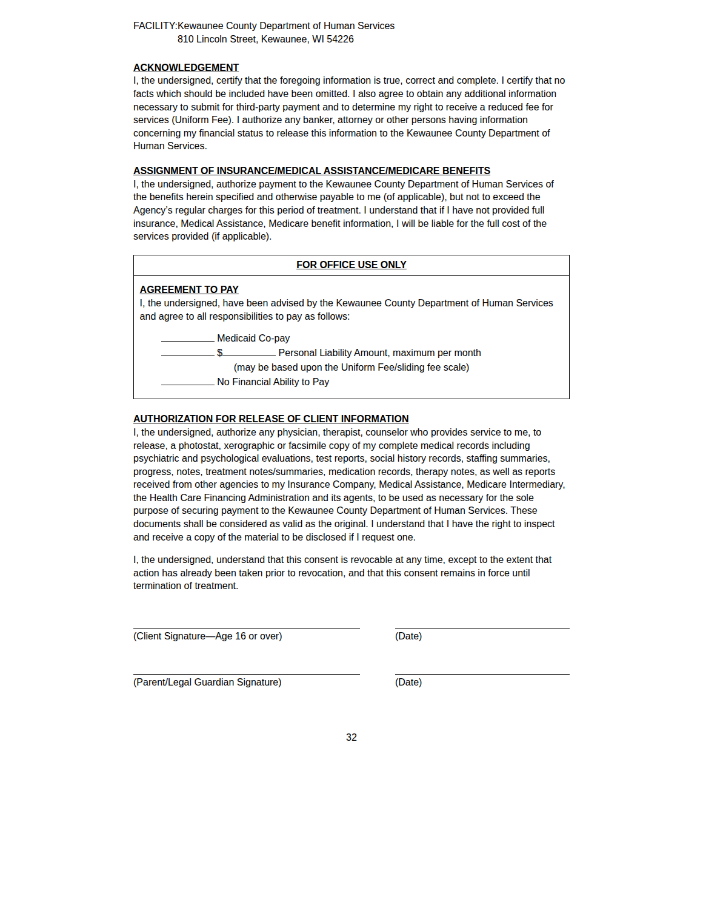| FACILITY: | Kewaunee County Department of Human Services 810 Lincoln Street, Kewaunee, WI 54226 |
ACKNOWLEDGEMENT
I, the undersigned, certify that the foregoing information is true, correct and complete. I certify that no facts which should be included have been omitted. I also agree to obtain any additional information necessary to submit for third-party payment and to determine my right to receive a reduced fee for services (Uniform Fee). I authorize any banker, attorney or other persons having information concerning my financial status to release this information to the Kewaunee County Department of Human Services.
ASSIGNMENT OF INSURANCE/MEDICAL ASSISTANCE/MEDICARE BENEFITS
I, the undersigned, authorize payment to the Kewaunee County Department of Human Services of the benefits herein specified and otherwise payable to me (of applicable), but not to exceed the Agency’s regular charges for this period of treatment. I understand that if I have not provided full insurance, Medical Assistance, Medicare benefit information, I will be liable for the full cost of the services provided (if applicable).
FOR OFFICE USE ONLY
AGREEMENT TO PAY
I, the undersigned, have been advised by the Kewaunee County Department of Human Services and agree to all responsibilities to pay as follows:
Medicaid Co-pay
$ Personal Liability Amount, maximum per month
(may be based upon the Uniform Fee/sliding fee scale)
No Financial Ability to Pay
AUTHORIZATION FOR RELEASE OF CLIENT INFORMATION
I, the undersigned, authorize any physician, therapist, counselor who provides service to me, to release, a photostat, xerographic or facsimile copy of my complete medical records including psychiatric and psychological evaluations, test reports, social history records, staffing summaries, progress, notes, treatment notes/summaries, medication records, therapy notes, as well as reports received from other agencies to my Insurance Company, Medical Assistance, Medicare Intermediary, the Health Care Financing Administration and its agents, to be used as necessary for the sole purpose of securing payment to the Kewaunee County Department of Human Services. These documents shall be considered as valid as the original. I understand that I have the right to inspect and receive a copy of the material to be disclosed if I request one.
I, the undersigned, understand that this consent is revocable at any time, except to the extent that action has already been taken prior to revocation, and that this consent remains in force until termination of treatment.
| (Client Signature—Age 16 or over) | | (Date) |
| (Parent/Legal Guardian Signature) | | (Date) |
32